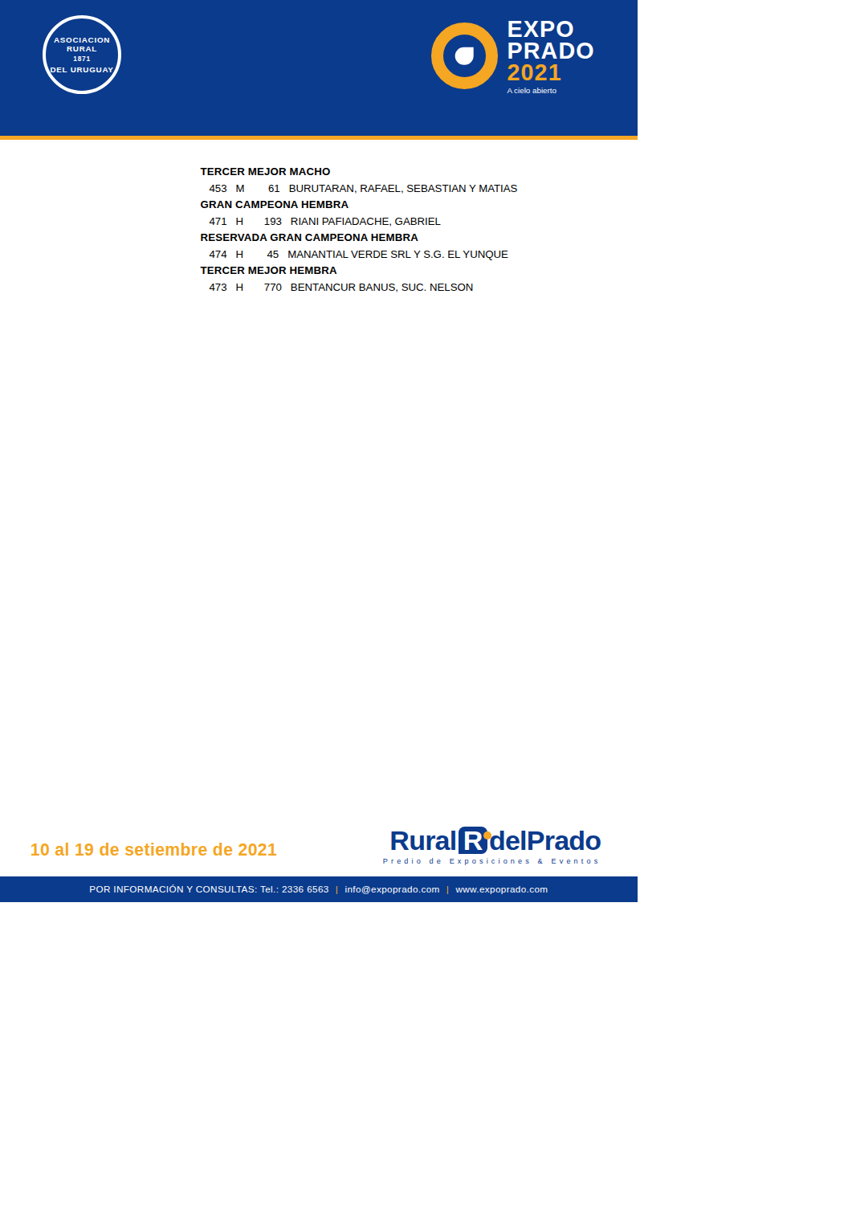ASOCIACION RURAL 1871 DEL URUGUAY
EXPO
PRADO
2021
A cielo abierto
TERCER MEJOR MACHO
453 M 61 BURUTARAN, RAFAEL, SEBASTIAN Y MATIAS
GRAN CAMPEONA HEMBRA
471 H 193 RIANI PAFIADACHE, GABRIEL
RESERVADA GRAN CAMPEONA HEMBRA
474 H 45 MANANTIAL VERDE SRL Y S.G. EL YUNQUE
TERCER MEJOR HEMBRA
473 H 770 BENTANCUR BANUS, SUC. NELSON
10 al 19 de setiembre de 2021
RuralRdelPrado
Predio de Exposiciones & Eventos
POR INFORMACIÓN Y CONSULTAS: Tel.: 2336 6563 | info@expoprado.com | www.expoprado.com